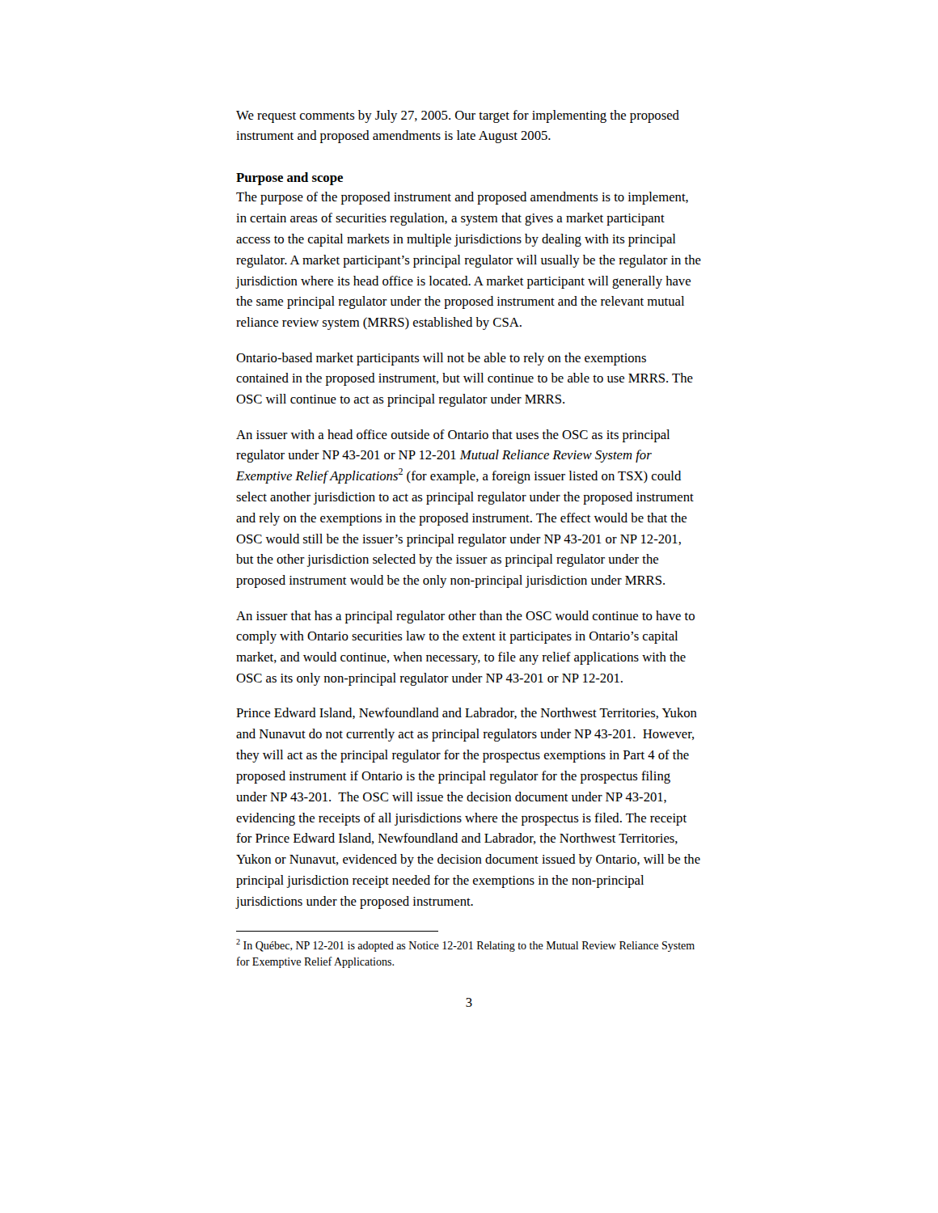We request comments by July 27, 2005. Our target for implementing the proposed instrument and proposed amendments is late August 2005.
Purpose and scope
The purpose of the proposed instrument and proposed amendments is to implement, in certain areas of securities regulation, a system that gives a market participant access to the capital markets in multiple jurisdictions by dealing with its principal regulator. A market participant’s principal regulator will usually be the regulator in the jurisdiction where its head office is located. A market participant will generally have the same principal regulator under the proposed instrument and the relevant mutual reliance review system (MRRS) established by CSA.
Ontario-based market participants will not be able to rely on the exemptions contained in the proposed instrument, but will continue to be able to use MRRS. The OSC will continue to act as principal regulator under MRRS.
An issuer with a head office outside of Ontario that uses the OSC as its principal regulator under NP 43-201 or NP 12-201 Mutual Reliance Review System for Exemptive Relief Applications2 (for example, a foreign issuer listed on TSX) could select another jurisdiction to act as principal regulator under the proposed instrument and rely on the exemptions in the proposed instrument. The effect would be that the OSC would still be the issuer’s principal regulator under NP 43-201 or NP 12-201, but the other jurisdiction selected by the issuer as principal regulator under the proposed instrument would be the only non-principal jurisdiction under MRRS.
An issuer that has a principal regulator other than the OSC would continue to have to comply with Ontario securities law to the extent it participates in Ontario’s capital market, and would continue, when necessary, to file any relief applications with the OSC as its only non-principal regulator under NP 43-201 or NP 12-201.
Prince Edward Island, Newfoundland and Labrador, the Northwest Territories, Yukon and Nunavut do not currently act as principal regulators under NP 43-201. However, they will act as the principal regulator for the prospectus exemptions in Part 4 of the proposed instrument if Ontario is the principal regulator for the prospectus filing under NP 43-201. The OSC will issue the decision document under NP 43-201, evidencing the receipts of all jurisdictions where the prospectus is filed. The receipt for Prince Edward Island, Newfoundland and Labrador, the Northwest Territories, Yukon or Nunavut, evidenced by the decision document issued by Ontario, will be the principal jurisdiction receipt needed for the exemptions in the non-principal jurisdictions under the proposed instrument.
2 In Québec, NP 12-201 is adopted as Notice 12-201 Relating to the Mutual Review Reliance System for Exemptive Relief Applications.
3